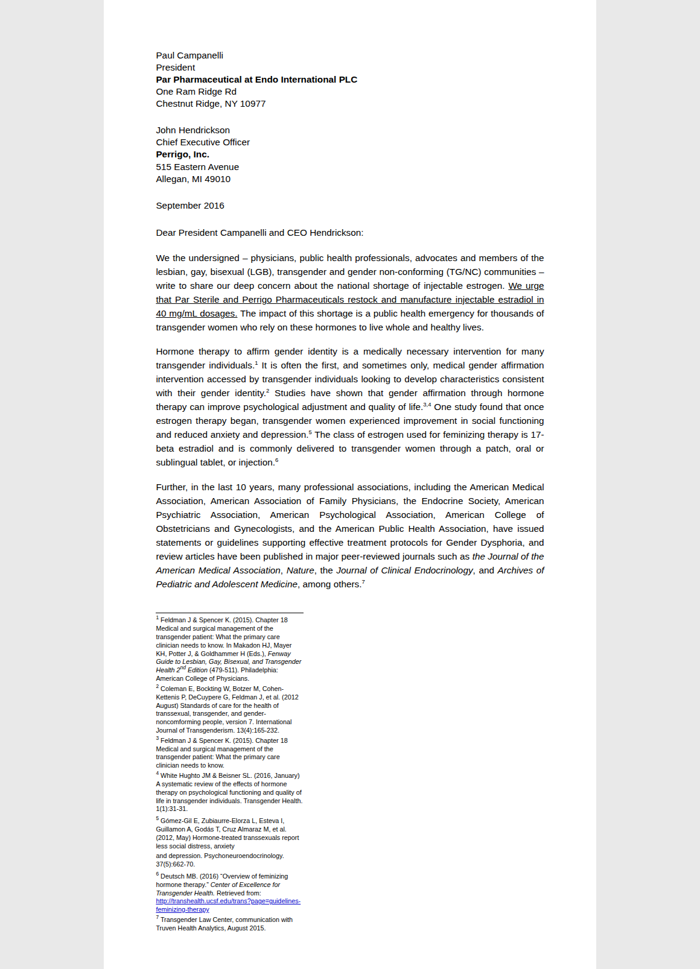Paul Campanelli
President
Par Pharmaceutical at Endo International PLC
One Ram Ridge Rd
Chestnut Ridge, NY 10977
John Hendrickson
Chief Executive Officer
Perrigo, Inc.
515 Eastern Avenue
Allegan, MI 49010
September 2016
Dear President Campanelli and CEO Hendrickson:
We the undersigned – physicians, public health professionals, advocates and members of the lesbian, gay, bisexual (LGB), transgender and gender non-conforming (TG/NC) communities – write to share our deep concern about the national shortage of injectable estrogen. We urge that Par Sterile and Perrigo Pharmaceuticals restock and manufacture injectable estradiol in 40 mg/mL dosages. The impact of this shortage is a public health emergency for thousands of transgender women who rely on these hormones to live whole and healthy lives.
Hormone therapy to affirm gender identity is a medically necessary intervention for many transgender individuals.1 It is often the first, and sometimes only, medical gender affirmation intervention accessed by transgender individuals looking to develop characteristics consistent with their gender identity.2 Studies have shown that gender affirmation through hormone therapy can improve psychological adjustment and quality of life.3,4 One study found that once estrogen therapy began, transgender women experienced improvement in social functioning and reduced anxiety and depression.5 The class of estrogen used for feminizing therapy is 17-beta estradiol and is commonly delivered to transgender women through a patch, oral or sublingual tablet, or injection.6
Further, in the last 10 years, many professional associations, including the American Medical Association, American Association of Family Physicians, the Endocrine Society, American Psychiatric Association, American Psychological Association, American College of Obstetricians and Gynecologists, and the American Public Health Association, have issued statements or guidelines supporting effective treatment protocols for Gender Dysphoria, and review articles have been published in major peer-reviewed journals such as the Journal of the American Medical Association, Nature, the Journal of Clinical Endocrinology, and Archives of Pediatric and Adolescent Medicine, among others.7
1 Feldman J & Spencer K. (2015). Chapter 18 Medical and surgical management of the transgender patient: What the primary care clinician needs to know. In Makadon HJ, Mayer KH, Potter J, & Goldhammer H (Eds.), Fenway Guide to Lesbian, Gay, Bisexual, and Transgender Health 2nd Edition (479-511). Philadelphia: American College of Physicians.
2 Coleman E, Bockting W, Botzer M, Cohen-Kettenis P, DeCuypere G, Feldman J, et al. (2012 August) Standards of care for the health of transsexual, transgender, and gender-noncomforming people, version 7. International Journal of Transgenderism. 13(4):165-232.
3 Feldman J & Spencer K. (2015). Chapter 18 Medical and surgical management of the transgender patient: What the primary care clinician needs to know.
4 White Hughto JM & Beisner SL. (2016, January) A systematic review of the effects of hormone therapy on psychological functioning and quality of life in transgender individuals. Transgender Health. 1(1):31-31.
5 Gómez-Gil E, Zubiaurre-Elorza L, Esteva I, Guillamon A, Godás T, Cruz Almaraz M, et al. (2012, May) Hormone-treated transsexuals report less social distress, anxiety
and depression. Psychoneuroendocrinology. 37(5):662-70.
6 Deutsch MB. (2016) “Overview of feminizing hormone therapy.” Center of Excellence for Transgender Health. Retrieved from: http://transhealth.ucsf.edu/trans?page=guidelines-feminizing-therapy
7 Transgender Law Center, communication with Truven Health Analytics, August 2015.